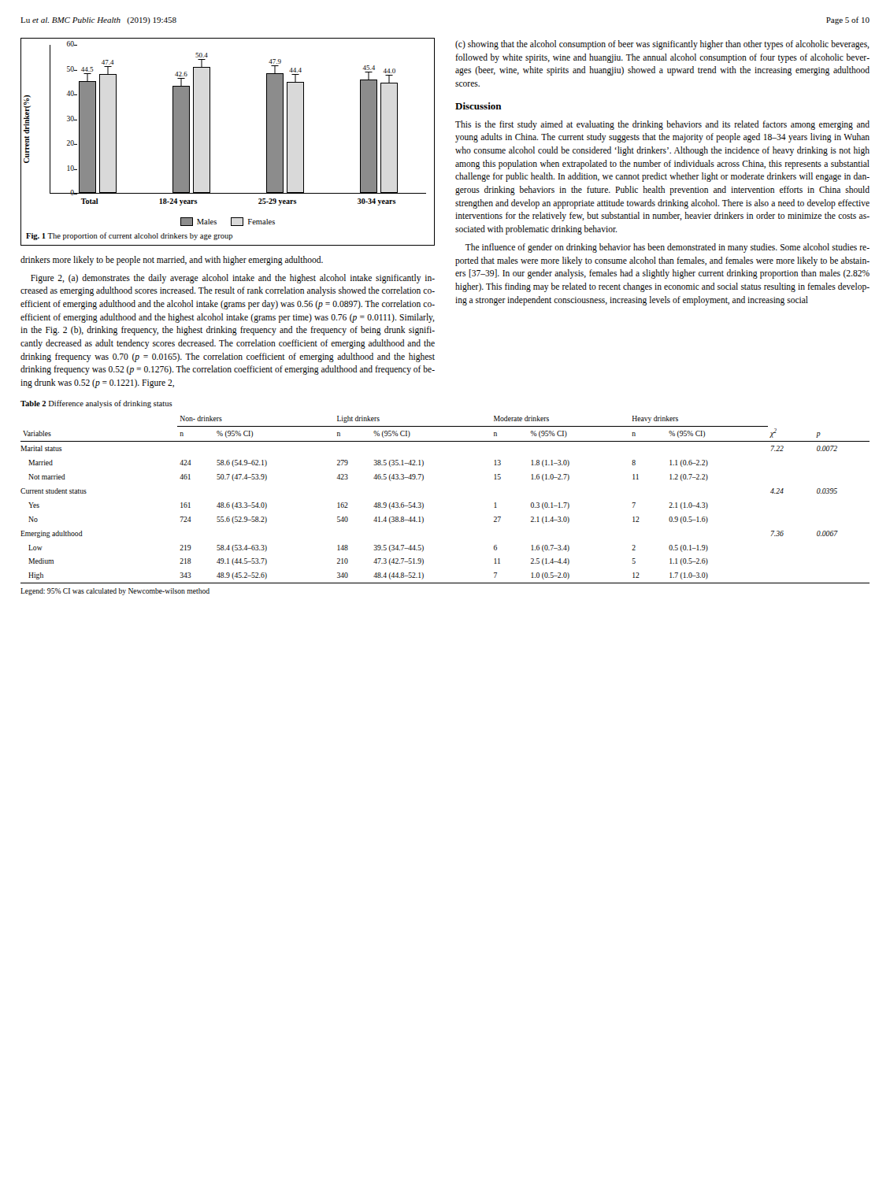Lu et al. BMC Public Health (2019) 19:458
Page 5 of 10
Current drinker(%)
0
10
20
30
40
50
60
44.5
47.4
42.6
50.4
47.9
44.4
45.4
44.0
Total
18-24 years
25-29 years
30-34 years
Males Females
Fig. 1 The proportion of current alcohol drinkers by age group
drinkers more likely to be people not married, and with higher emerging adulthood.
Figure 2, (a) demonstrates the daily average alcohol intake and the highest alcohol intake significantly increased as emerging adulthood scores increased. The result of rank correlation analysis showed the correlation coefficient of emerging adulthood and the alcohol intake (grams per day) was 0.56 (p = 0.0897). The correlation coefficient of emerging adulthood and the highest alcohol intake (grams per time) was 0.76 (p = 0.0111). Similarly, in the Fig. 2 (b), drinking frequency, the highest drinking frequency and the frequency of being drunk significantly decreased as adult tendency scores decreased. The correlation coefficient of emerging adulthood and the drinking frequency was 0.70 (p = 0.0165). The correlation coefficient of emerging adulthood and the highest drinking frequency was 0.52 (p = 0.1276). The correlation coefficient of emerging adulthood and frequency of being drunk was 0.52 (p = 0.1221). Figure 2,
(c) showing that the alcohol consumption of beer was significantly higher than other types of alcoholic beverages, followed by white spirits, wine and huangjiu. The annual alcohol consumption of four types of alcoholic beverages (beer, wine, white spirits and huangjiu) showed a upward trend with the increasing emerging adulthood scores.
Discussion
This is the first study aimed at evaluating the drinking behaviors and its related factors among emerging and young adults in China. The current study suggests that the majority of people aged 18–34 years living in Wuhan who consume alcohol could be considered ‘light drinkers’. Although the incidence of heavy drinking is not high among this population when extrapolated to the number of individuals across China, this represents a substantial challenge for public health. In addition, we cannot predict whether light or moderate drinkers will engage in dangerous drinking behaviors in the future. Public health prevention and intervention efforts in China should strengthen and develop an appropriate attitude towards drinking alcohol. There is also a need to develop effective interventions for the relatively few, but substantial in number, heavier drinkers in order to minimize the costs associated with problematic drinking behavior.
The influence of gender on drinking behavior has been demonstrated in many studies. Some alcohol studies reported that males were more likely to consume alcohol than females, and females were more likely to be abstainers [37–39]. In our gender analysis, females had a slightly higher current drinking proportion than males (2.82% higher). This finding may be related to recent changes in economic and social status resulting in females developing a stronger independent consciousness, increasing levels of employment, and increasing social
Table 2 Difference analysis of drinking status
| Variables | Non- drinkers | Light drinkers | Moderate drinkers | Heavy drinkers | χ 2 | p |
| --- | --- | --- | --- | --- | --- | --- |
| n | % (95% CI) | n | % (95% CI) | n | % (95% CI) | n | % (95% CI) |
| Marital status | | | | | | | | | 7.22 | 0.0072 |
| Married | 424 | 58.6 (54.9–62.1) | 279 | 38.5 (35.1–42.1) | 13 | 1.8 (1.1–3.0) | 8 | 1.1 (0.6–2.2) | | |
| Not married | 461 | 50.7 (47.4–53.9) | 423 | 46.5 (43.3–49.7) | 15 | 1.6 (1.0–2.7) | 11 | 1.2 (0.7–2.2) | | |
| Current student status | | | | | | | | | 4.24 | 0.0395 |
| Yes | 161 | 48.6 (43.3–54.0) | 162 | 48.9 (43.6–54.3) | 1 | 0.3 (0.1–1.7) | 7 | 2.1 (1.0–4.3) | | |
| No | 724 | 55.6 (52.9–58.2) | 540 | 41.4 (38.8–44.1) | 27 | 2.1 (1.4–3.0) | 12 | 0.9 (0.5–1.6) | | |
| Emerging adulthood | | | | | | | | | 7.36 | 0.0067 |
| Low | 219 | 58.4 (53.4–63.3) | 148 | 39.5 (34.7–44.5) | 6 | 1.6 (0.7–3.4) | 2 | 0.5 (0.1–1.9) | | |
| Medium | 218 | 49.1 (44.5–53.7) | 210 | 47.3 (42.7–51.9) | 11 | 2.5 (1.4–4.4) | 5 | 1.1 (0.5–2.6) | | |
| High | 343 | 48.9 (45.2–52.6) | 340 | 48.4 (44.8–52.1) | 7 | 1.0 (0.5–2.0) | 12 | 1.7 (1.0–3.0) | | |
Legend: 95% CI was calculated by Newcombe-wilson method